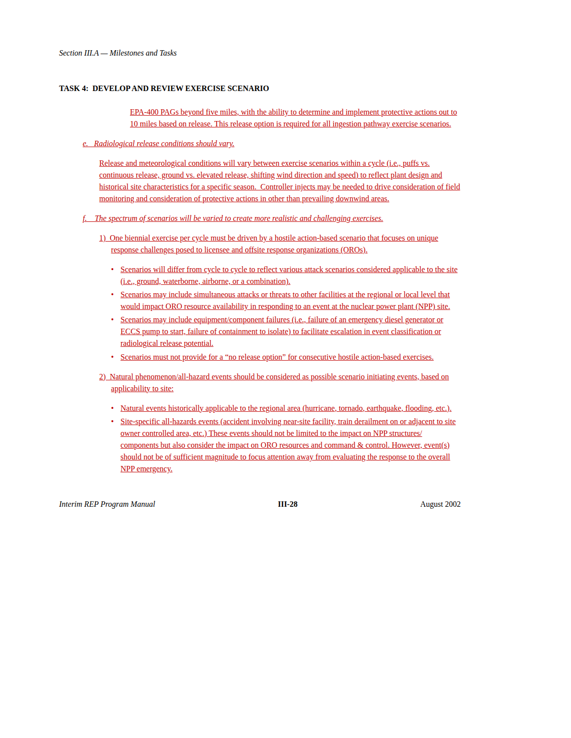Section III.A — Milestones and Tasks
TASK 4: DEVELOP AND REVIEW EXERCISE SCENARIO
EPA-400 PAGs beyond five miles, with the ability to determine and implement protective actions out to 10 miles based on release. This release option is required for all ingestion pathway exercise scenarios.
e. Radiological release conditions should vary.
Release and meteorological conditions will vary between exercise scenarios within a cycle (i.e., puffs vs. continuous release, ground vs. elevated release, shifting wind direction and speed) to reflect plant design and historical site characteristics for a specific season. Controller injects may be needed to drive consideration of field monitoring and consideration of protective actions in other than prevailing downwind areas.
f. The spectrum of scenarios will be varied to create more realistic and challenging exercises.
1) One biennial exercise per cycle must be driven by a hostile action-based scenario that focuses on unique response challenges posed to licensee and offsite response organizations (OROs).
Scenarios will differ from cycle to cycle to reflect various attack scenarios considered applicable to the site (i.e., ground, waterborne, airborne, or a combination).
Scenarios may include simultaneous attacks or threats to other facilities at the regional or local level that would impact ORO resource availability in responding to an event at the nuclear power plant (NPP) site.
Scenarios may include equipment/component failures (i.e., failure of an emergency diesel generator or ECCS pump to start, failure of containment to isolate) to facilitate escalation in event classification or radiological release potential.
Scenarios must not provide for a “no release option” for consecutive hostile action-based exercises.
2) Natural phenomenon/all-hazard events should be considered as possible scenario initiating events, based on applicability to site:
Natural events historically applicable to the regional area (hurricane, tornado, earthquake, flooding, etc.).
Site-specific all-hazards events (accident involving near-site facility, train derailment on or adjacent to site owner controlled area, etc.) These events should not be limited to the impact on NPP structures/ components but also consider the impact on ORO resources and command & control. However, event(s) should not be of sufficient magnitude to focus attention away from evaluating the response to the overall NPP emergency.
Interim REP Program Manual III-28 August 2002